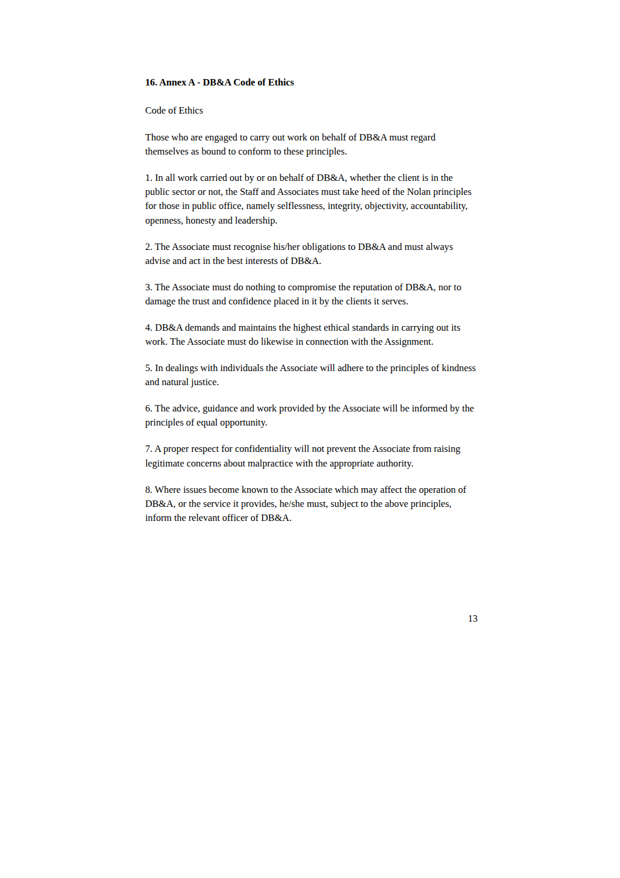16. Annex A - DB&A Code of Ethics
Code of Ethics
Those who are engaged to carry out work on behalf of DB&A must regard themselves as bound to conform to these principles.
1. In all work carried out by or on behalf of DB&A, whether the client is in the public sector or not, the Staff and Associates must take heed of the Nolan principles for those in public office, namely selflessness, integrity, objectivity, accountability, openness, honesty and leadership.
2. The Associate must recognise his/her obligations to DB&A and must always advise and act in the best interests of DB&A.
3. The Associate must do nothing to compromise the reputation of DB&A, nor to damage the trust and confidence placed in it by the clients it serves.
4. DB&A demands and maintains the highest ethical standards in carrying out its work. The Associate must do likewise in connection with the Assignment.
5. In dealings with individuals the Associate will adhere to the principles of kindness and natural justice.
6. The advice, guidance and work provided by the Associate will be informed by the principles of equal opportunity.
7. A proper respect for confidentiality will not prevent the Associate from raising legitimate concerns about malpractice with the appropriate authority.
8. Where issues become known to the Associate which may affect the operation of DB&A, or the service it provides, he/she must, subject to the above principles, inform the relevant officer of DB&A.
13